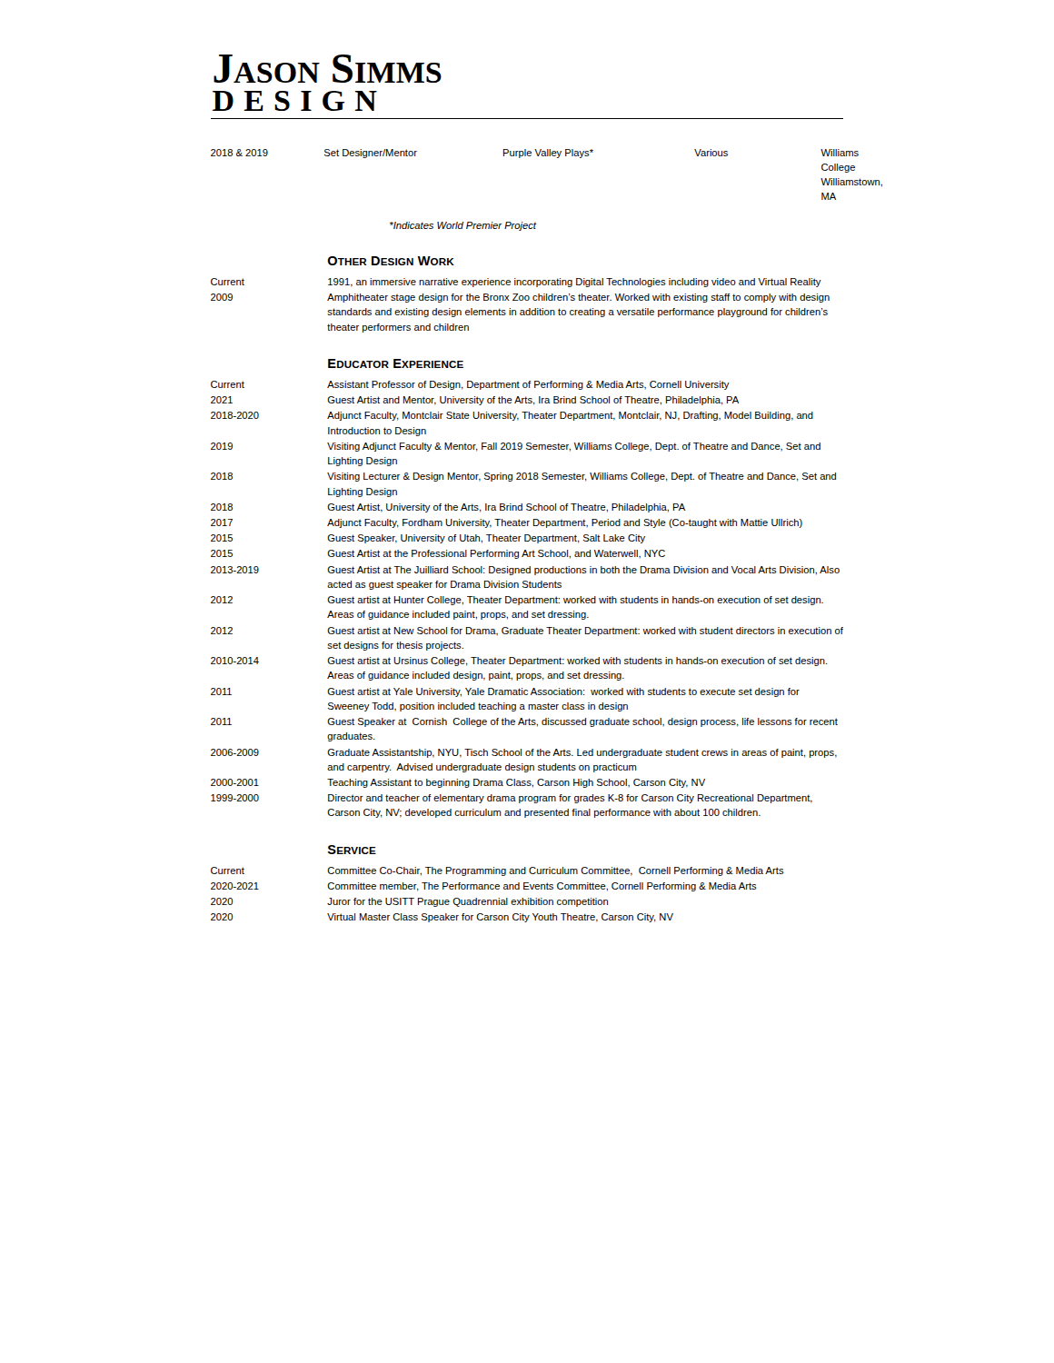JASON SIMMS DESIGN
2018 & 2019
Set Designer/Mentor
Purple Valley Plays*
Various
Williams College
Williamstown, MA
*Indicates World Premier Project
OTHER DESIGN WORK
Current
1991, an immersive narrative experience incorporating Digital Technologies including video and Virtual Reality
2009
Amphitheater stage design for the Bronx Zoo children’s theater. Worked with existing staff to comply with design standards and existing design elements in addition to creating a versatile performance playground for children’s theater performers and children
EDUCATOR EXPERIENCE
Current
Assistant Professor of Design, Department of Performing & Media Arts, Cornell University
2021
Guest Artist and Mentor, University of the Arts, Ira Brind School of Theatre, Philadelphia, PA
2018-2020
Adjunct Faculty, Montclair State University, Theater Department, Montclair, NJ, Drafting, Model Building, and Introduction to Design
2019
Visiting Adjunct Faculty & Mentor, Fall 2019 Semester, Williams College, Dept. of Theatre and Dance, Set and Lighting Design
2018
Visiting Lecturer & Design Mentor, Spring 2018 Semester, Williams College, Dept. of Theatre and Dance, Set and Lighting Design
2018
Guest Artist, University of the Arts, Ira Brind School of Theatre, Philadelphia, PA
2017
Adjunct Faculty, Fordham University, Theater Department, Period and Style (Co-taught with Mattie Ullrich)
2015
Guest Speaker, University of Utah, Theater Department, Salt Lake City
2015
Guest Artist at the Professional Performing Art School, and Waterwell, NYC
2013-2019
Guest Artist at The Juilliard School: Designed productions in both the Drama Division and Vocal Arts Division, Also acted as guest speaker for Drama Division Students
2012
Guest artist at Hunter College, Theater Department: worked with students in hands-on execution of set design. Areas of guidance included paint, props, and set dressing.
2012
Guest artist at New School for Drama, Graduate Theater Department: worked with student directors in execution of set designs for thesis projects.
2010-2014
Guest artist at Ursinus College, Theater Department: worked with students in hands-on execution of set design. Areas of guidance included design, paint, props, and set dressing.
2011
Guest artist at Yale University, Yale Dramatic Association: worked with students to execute set design for Sweeney Todd, position included teaching a master class in design
2011
Guest Speaker at Cornish College of the Arts, discussed graduate school, design process, life lessons for recent graduates.
2006-2009
Graduate Assistantship, NYU, Tisch School of the Arts. Led undergraduate student crews in areas of paint, props, and carpentry. Advised undergraduate design students on practicum
2000-2001
Teaching Assistant to beginning Drama Class, Carson High School, Carson City, NV
1999-2000
Director and teacher of elementary drama program for grades K-8 for Carson City Recreational Department, Carson City, NV; developed curriculum and presented final performance with about 100 children.
SERVICE
Current
Committee Co-Chair, The Programming and Curriculum Committee, Cornell Performing & Media Arts
2020-2021
Committee member, The Performance and Events Committee, Cornell Performing & Media Arts
2020
Juror for the USITT Prague Quadrennial exhibition competition
2020
Virtual Master Class Speaker for Carson City Youth Theatre, Carson City, NV